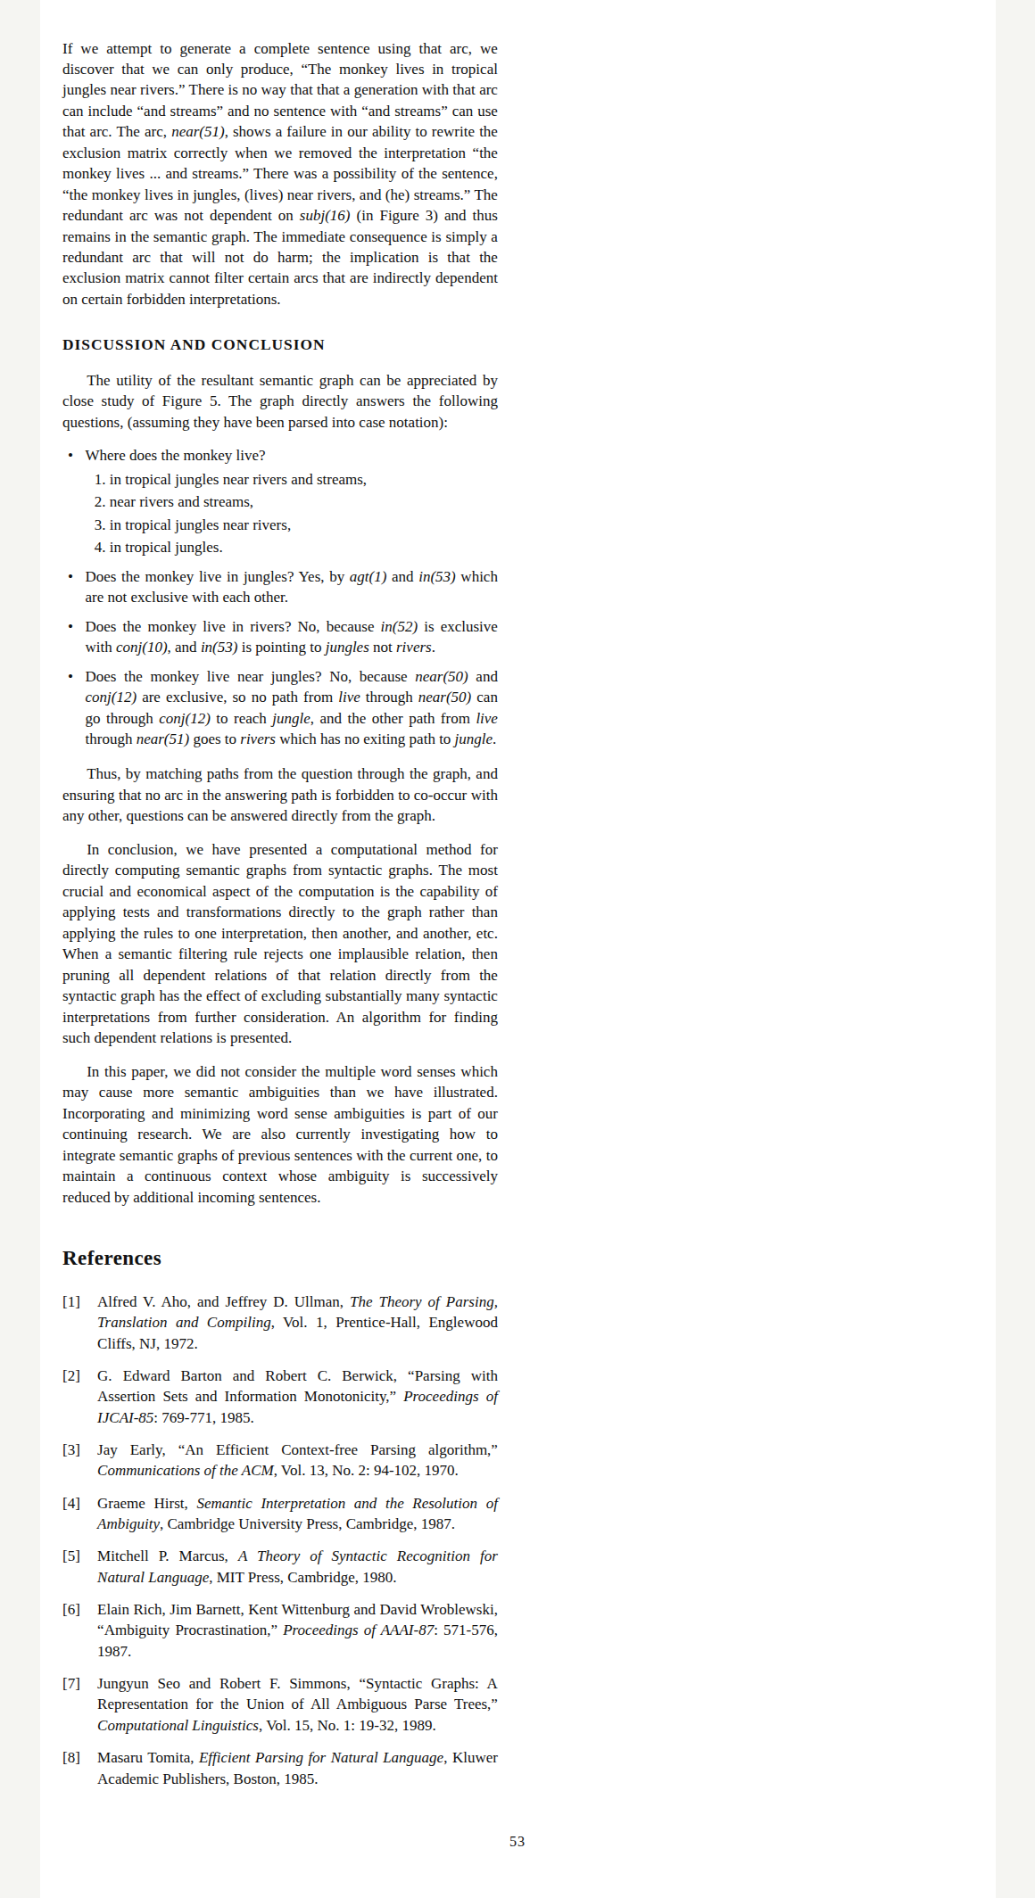If we attempt to generate a complete sentence using that arc, we discover that we can only produce, “The monkey lives in tropical jungles near rivers.” There is no way that that a generation with that arc can include “and streams” and no sentence with “and streams” can use that arc. The arc, near(51), shows a failure in our ability to rewrite the exclusion matrix correctly when we removed the interpretation “the monkey lives ... and streams.” There was a possibility of the sentence, “the monkey lives in jungles, (lives) near rivers, and (he) streams.” The redundant arc was not dependent on subj(16) (in Figure 3) and thus remains in the semantic graph. The immediate consequence is simply a redundant arc that will not do harm; the implication is that the exclusion matrix cannot filter certain arcs that are indirectly dependent on certain forbidden interpretations.
DISCUSSION AND CONCLUSION
The utility of the resultant semantic graph can be appreciated by close study of Figure 5. The graph directly answers the following questions, (assuming they have been parsed into case notation):
Where does the monkey live?
in tropical jungles near rivers and streams,
near rivers and streams,
in tropical jungles near rivers,
in tropical jungles.
Does the monkey live in jungles? Yes, by agt(1) and in(53) which are not exclusive with each other.
Does the monkey live in rivers? No, because in(52) is exclusive with conj(10), and in(53) is pointing to jungles not rivers.
Does the monkey live near jungles? No, because near(50) and conj(12) are exclusive, so no path from live through near(50) can go through conj(12) to reach jungle, and the other path from live through near(51) goes to rivers which has no exiting path to jungle.
Thus, by matching paths from the question through the graph, and ensuring that no arc in the answering path is forbidden to co-occur with any other, questions can be answered directly from the graph.
In conclusion, we have presented a computational method for directly computing semantic graphs from syntactic graphs. The most crucial and economical aspect of the computation is the capability of applying tests and transformations directly to the graph rather than applying the rules to one interpretation, then another, and another, etc. When a semantic filtering rule rejects one implausible relation, then pruning all dependent relations of that relation directly from the syntactic graph has the effect of excluding substantially many syntactic interpretations from further consideration. An algorithm for finding such dependent relations is presented.
In this paper, we did not consider the multiple word senses which may cause more semantic ambiguities than we have illustrated. Incorporating and minimizing word sense ambiguities is part of our continuing research. We are also currently investigating how to integrate semantic graphs of previous sentences with the current one, to maintain a continuous context whose ambiguity is successively reduced by additional incoming sentences.
References
Alfred V. Aho, and Jeffrey D. Ullman, The Theory of Parsing, Translation and Compiling, Vol. 1, Prentice-Hall, Englewood Cliffs, NJ, 1972.
G. Edward Barton and Robert C. Berwick, “Parsing with Assertion Sets and Information Monotonicity,” Proceedings of IJCAI-85: 769-771, 1985.
Jay Early, “An Efficient Context-free Parsing algorithm,” Communications of the ACM, Vol. 13, No. 2: 94-102, 1970.
Graeme Hirst, Semantic Interpretation and the Resolution of Ambiguity, Cambridge University Press, Cambridge, 1987.
Mitchell P. Marcus, A Theory of Syntactic Recognition for Natural Language, MIT Press, Cambridge, 1980.
Elain Rich, Jim Barnett, Kent Wittenburg and David Wroblewski, “Ambiguity Procrastination,” Proceedings of AAAI-87: 571-576, 1987.
Jungyun Seo and Robert F. Simmons, “Syntactic Graphs: A Representation for the Union of All Ambiguous Parse Trees,” Computational Linguistics, Vol. 15, No. 1: 19-32, 1989.
Masaru Tomita, Efficient Parsing for Natural Language, Kluwer Academic Publishers, Boston, 1985.
53